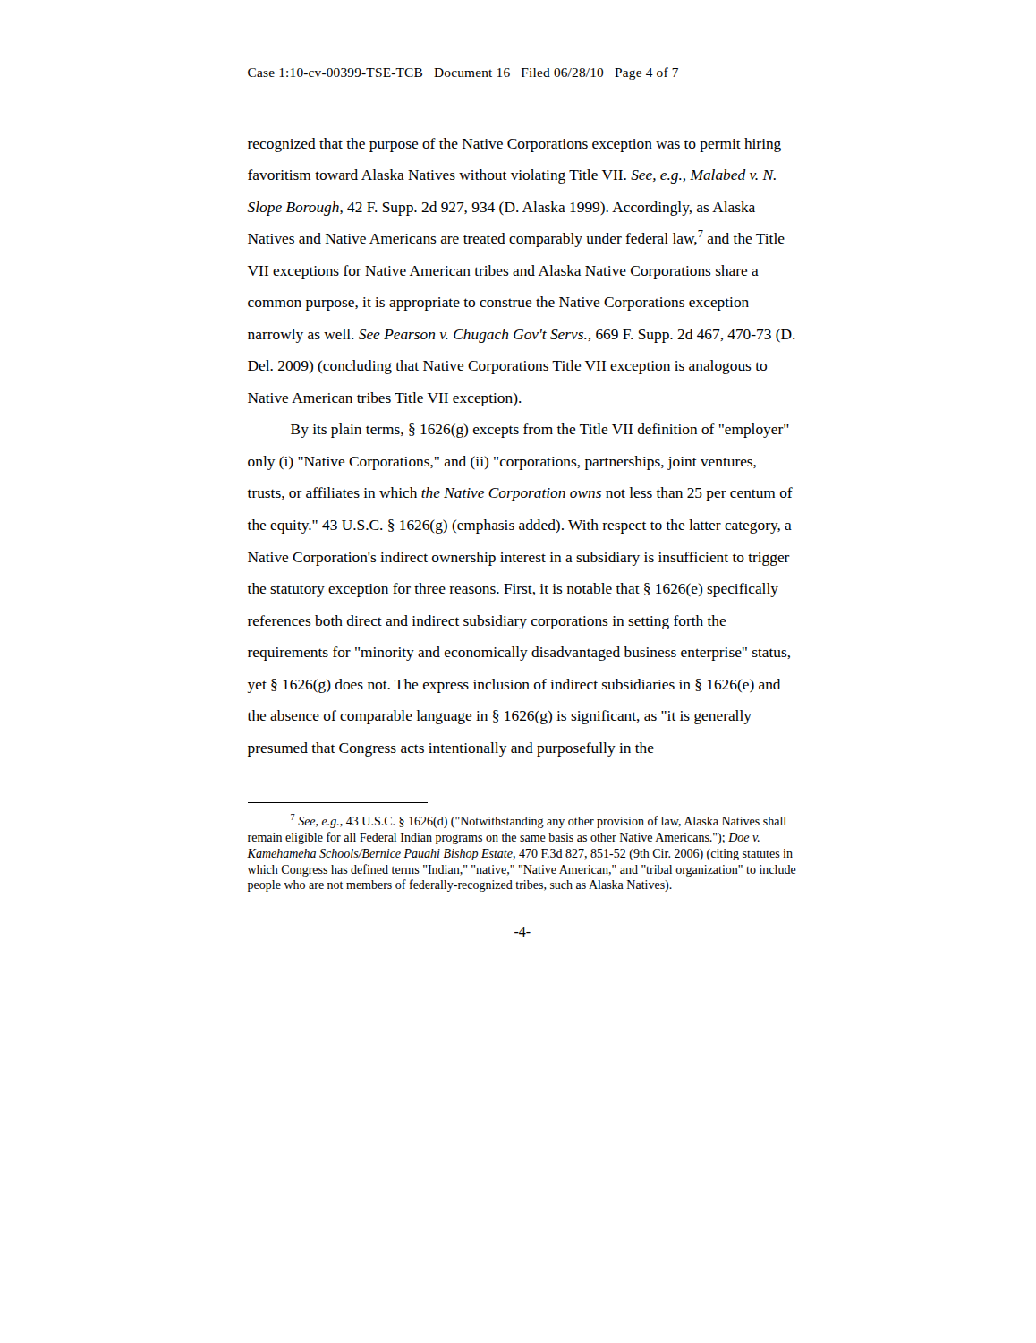Case 1:10-cv-00399-TSE-TCB Document 16 Filed 06/28/10 Page 4 of 7
recognized that the purpose of the Native Corporations exception was to permit hiring favoritism toward Alaska Natives without violating Title VII. See, e.g., Malabed v. N. Slope Borough, 42 F. Supp. 2d 927, 934 (D. Alaska 1999). Accordingly, as Alaska Natives and Native Americans are treated comparably under federal law,7 and the Title VII exceptions for Native American tribes and Alaska Native Corporations share a common purpose, it is appropriate to construe the Native Corporations exception narrowly as well. See Pearson v. Chugach Gov't Servs., 669 F. Supp. 2d 467, 470-73 (D. Del. 2009) (concluding that Native Corporations Title VII exception is analogous to Native American tribes Title VII exception).
By its plain terms, § 1626(g) excepts from the Title VII definition of "employer" only (i) "Native Corporations," and (ii) "corporations, partnerships, joint ventures, trusts, or affiliates in which the Native Corporation owns not less than 25 per centum of the equity." 43 U.S.C. § 1626(g) (emphasis added). With respect to the latter category, a Native Corporation's indirect ownership interest in a subsidiary is insufficient to trigger the statutory exception for three reasons. First, it is notable that § 1626(e) specifically references both direct and indirect subsidiary corporations in setting forth the requirements for "minority and economically disadvantaged business enterprise" status, yet § 1626(g) does not. The express inclusion of indirect subsidiaries in § 1626(e) and the absence of comparable language in § 1626(g) is significant, as "it is generally presumed that Congress acts intentionally and purposefully in the
7 See, e.g., 43 U.S.C. § 1626(d) ("Notwithstanding any other provision of law, Alaska Natives shall remain eligible for all Federal Indian programs on the same basis as other Native Americans."); Doe v. Kamehameha Schools/Bernice Pauahi Bishop Estate, 470 F.3d 827, 851-52 (9th Cir. 2006) (citing statutes in which Congress has defined terms "Indian," "native," "Native American," and "tribal organization" to include people who are not members of federally-recognized tribes, such as Alaska Natives).
-4-